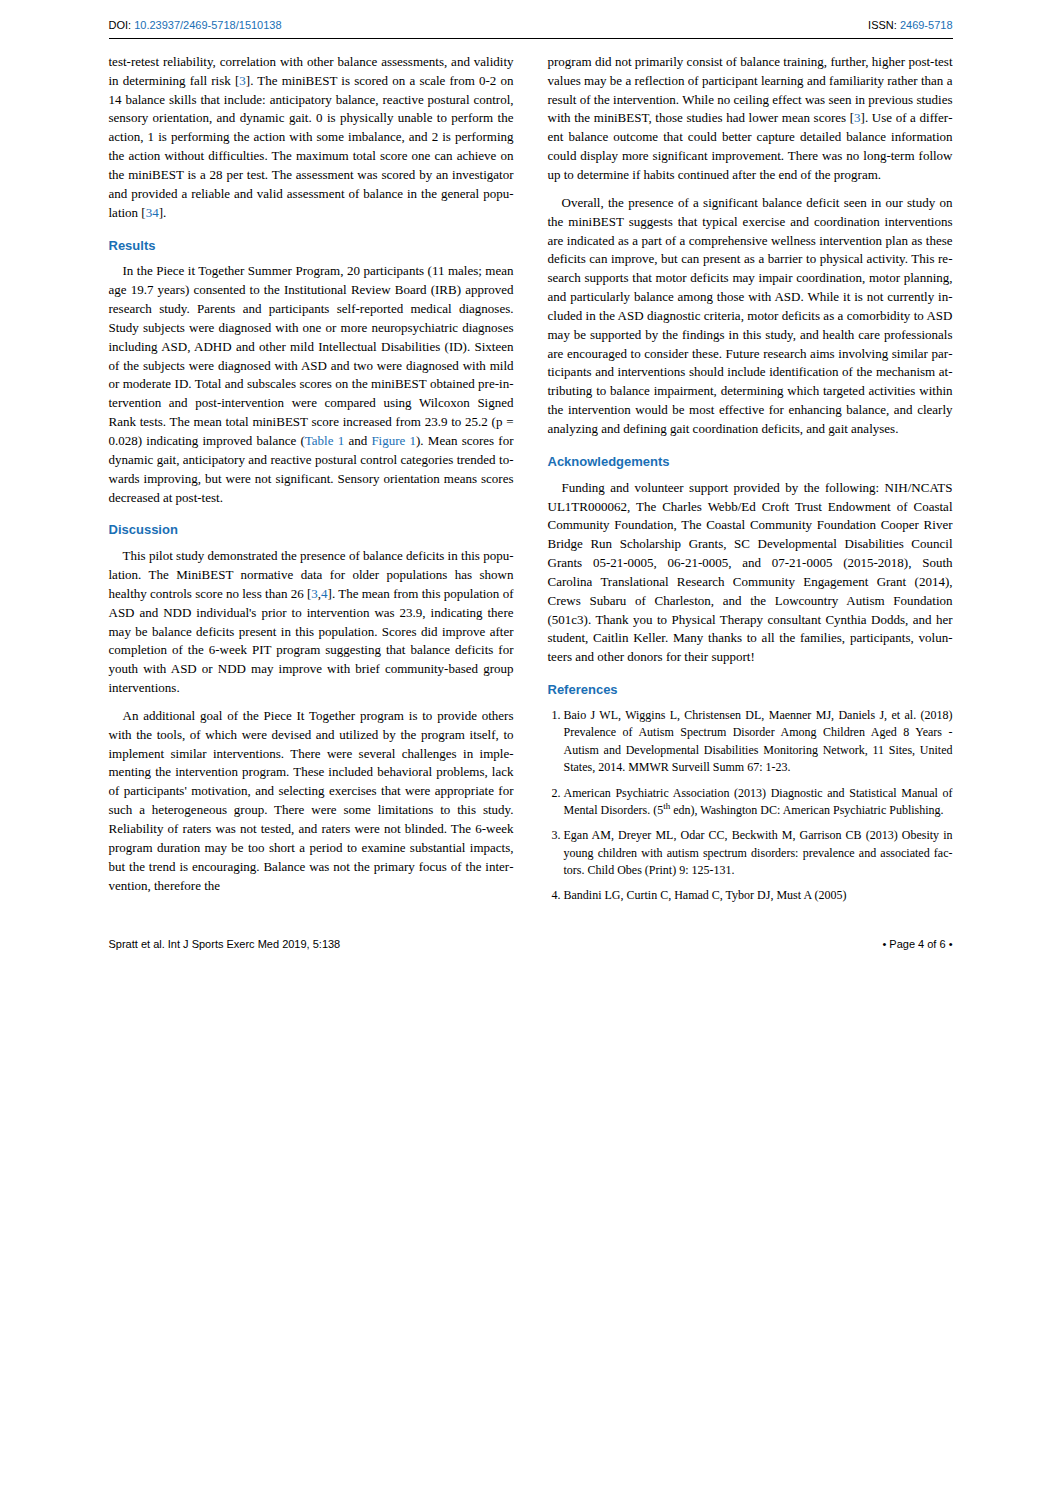DOI: 10.23937/2469-5718/1510138
ISSN: 2469-5718
test-retest reliability, correlation with other balance assessments, and validity in determining fall risk [3]. The miniBEST is scored on a scale from 0-2 on 14 balance skills that include: anticipatory balance, reactive postural control, sensory orientation, and dynamic gait. 0 is physically unable to perform the action, 1 is performing the action with some imbalance, and 2 is performing the action without difficulties. The maximum total score one can achieve on the miniBEST is a 28 per test. The assessment was scored by an investigator and provided a reliable and valid assessment of balance in the general population [34].
Results
In the Piece it Together Summer Program, 20 participants (11 males; mean age 19.7 years) consented to the Institutional Review Board (IRB) approved research study. Parents and participants self-reported medical diagnoses. Study subjects were diagnosed with one or more neuropsychiatric diagnoses including ASD, ADHD and other mild Intellectual Disabilities (ID). Sixteen of the subjects were diagnosed with ASD and two were diagnosed with mild or moderate ID. Total and subscales scores on the miniBEST obtained pre-intervention and post-intervention were compared using Wilcoxon Signed Rank tests. The mean total miniBEST score increased from 23.9 to 25.2 (p = 0.028) indicating improved balance (Table 1 and Figure 1). Mean scores for dynamic gait, anticipatory and reactive postural control categories trended towards improving, but were not significant. Sensory orientation means scores decreased at post-test.
Discussion
This pilot study demonstrated the presence of balance deficits in this population. The MiniBEST normative data for older populations has shown healthy controls score no less than 26 [3,4]. The mean from this population of ASD and NDD individual's prior to intervention was 23.9, indicating there may be balance deficits present in this population. Scores did improve after completion of the 6-week PIT program suggesting that balance deficits for youth with ASD or NDD may improve with brief community-based group interventions.
An additional goal of the Piece It Together program is to provide others with the tools, of which were devised and utilized by the program itself, to implement similar interventions. There were several challenges in implementing the intervention program. These included behavioral problems, lack of participants' motivation, and selecting exercises that were appropriate for such a heterogeneous group. There were some limitations to this study. Reliability of raters was not tested, and raters were not blinded. The 6-week program duration may be too short a period to examine substantial impacts, but the trend is encouraging. Balance was not the primary focus of the intervention, therefore the
program did not primarily consist of balance training, further, higher post-test values may be a reflection of participant learning and familiarity rather than a result of the intervention. While no ceiling effect was seen in previous studies with the miniBEST, those studies had lower mean scores [3]. Use of a different balance outcome that could better capture detailed balance information could display more significant improvement. There was no long-term follow up to determine if habits continued after the end of the program.
Overall, the presence of a significant balance deficit seen in our study on the miniBEST suggests that typical exercise and coordination interventions are indicated as a part of a comprehensive wellness intervention plan as these deficits can improve, but can present as a barrier to physical activity. This research supports that motor deficits may impair coordination, motor planning, and particularly balance among those with ASD. While it is not currently included in the ASD diagnostic criteria, motor deficits as a comorbidity to ASD may be supported by the findings in this study, and health care professionals are encouraged to consider these. Future research aims involving similar participants and interventions should include identification of the mechanism attributing to balance impairment, determining which targeted activities within the intervention would be most effective for enhancing balance, and clearly analyzing and defining gait coordination deficits, and gait analyses.
Acknowledgements
Funding and volunteer support provided by the following: NIH/NCATS UL1TR000062, The Charles Webb/Ed Croft Trust Endowment of Coastal Community Foundation, The Coastal Community Foundation Cooper River Bridge Run Scholarship Grants, SC Developmental Disabilities Council Grants 05-21-0005, 06-21-0005, and 07-21-0005 (2015-2018), South Carolina Translational Research Community Engagement Grant (2014), Crews Subaru of Charleston, and the Lowcountry Autism Foundation (501c3). Thank you to Physical Therapy consultant Cynthia Dodds, and her student, Caitlin Keller. Many thanks to all the families, participants, volunteers and other donors for their support!
References
Baio J WL, Wiggins L, Christensen DL, Maenner MJ, Daniels J, et al. (2018) Prevalence of Autism Spectrum Disorder Among Children Aged 8 Years - Autism and Developmental Disabilities Monitoring Network, 11 Sites, United States, 2014. MMWR Surveill Summ 67: 1-23.
American Psychiatric Association (2013) Diagnostic and Statistical Manual of Mental Disorders. (5th edn), Washington DC: American Psychiatric Publishing.
Egan AM, Dreyer ML, Odar CC, Beckwith M, Garrison CB (2013) Obesity in young children with autism spectrum disorders: prevalence and associated factors. Child Obes (Print) 9: 125-131.
Bandini LG, Curtin C, Hamad C, Tybor DJ, Must A (2005)
Spratt et al. Int J Sports Exerc Med 2019, 5:138
• Page 4 of 6 •